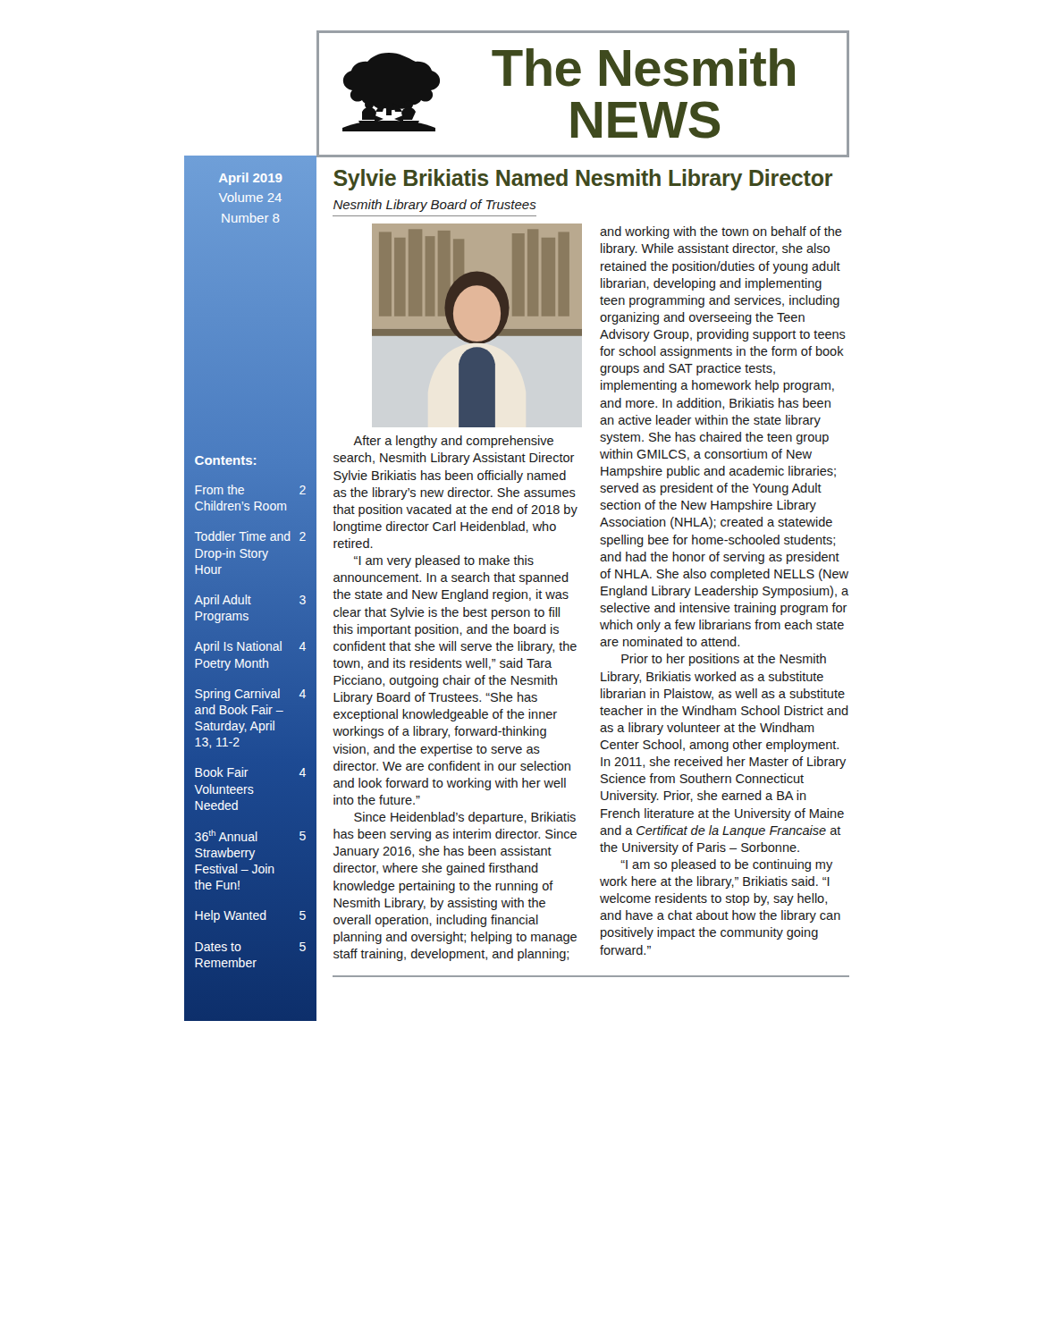The Nesmith NEWS
April 2019
Volume 24
Number 8
Contents:
From the Children’s Room 2
Toddler Time and Drop-in Story Hour 2
April Adult Programs 3
April Is National Poetry Month 4
Spring Carnival and Book Fair – Saturday, April 13, 11-24
Book Fair Volunteers Needed 4
36th Annual Strawberry Festival – Join the Fun!5
Help Wanted 5
Dates to Remember 5
Sylvie Brikiatis Named Nesmith Library Director
Nesmith Library Board of Trustees
After a lengthy and comprehensive search, Nesmith Library Assistant Director Sylvie Brikiatis has been officially named as the library’s new director. She assumes that position vacated at the end of 2018 by longtime director Carl Heidenblad, who retired.
“I am very pleased to make this announcement. In a search that spanned the state and New England region, it was clear that Sylvie is the best person to fill this important position, and the board is confident that she will serve the library, the town, and its residents well,” said Tara Picciano, outgoing chair of the Nesmith Library Board of Trustees. “She has exceptional knowledgeable of the inner workings of a library, forward-thinking vision, and the expertise to serve as director. We are confident in our selection and look forward to working with her well into the future.”
Since Heidenblad’s departure, Brikiatis has been serving as interim director. Since January 2016, she has been assistant director, where she gained firsthand knowledge pertaining to the running of Nesmith Library, by assisting with the overall operation, including financial planning and oversight; helping to manage staff training, development, and planning; and working with the town on behalf of the library. While assistant director, she also retained the position/duties of young adult librarian, developing and implementing teen programming and services, including organizing and overseeing the Teen Advisory Group, providing support to teens for school assignments in the form of book groups and SAT practice tests, implementing a homework help program, and more. In addition, Brikiatis has been an active leader within the state library system. She has chaired the teen group within GMILCS, a consortium of New Hampshire public and academic libraries; served as president of the Young Adult section of the New Hampshire Library Association (NHLA); created a statewide spelling bee for home-schooled students; and had the honor of serving as president of NHLA. She also completed NELLS (New England Library Leadership Symposium), a selective and intensive training program for which only a few librarians from each state are nominated to attend.
Prior to her positions at the Nesmith Library, Brikiatis worked as a substitute librarian in Plaistow, as well as a substitute teacher in the Windham School District and as a library volunteer at the Windham Center School, among other employment. In 2011, she received her Master of Library Science from Southern Connecticut University. Prior, she earned a BA in French literature at the University of Maine and a Certificat de la Lanque Francaise at the University of Paris – Sorbonne.
“I am so pleased to be continuing my work here at the library,” Brikiatis said. “I welcome residents to stop by, say hello, and have a chat about how the library can positively impact the community going forward.”